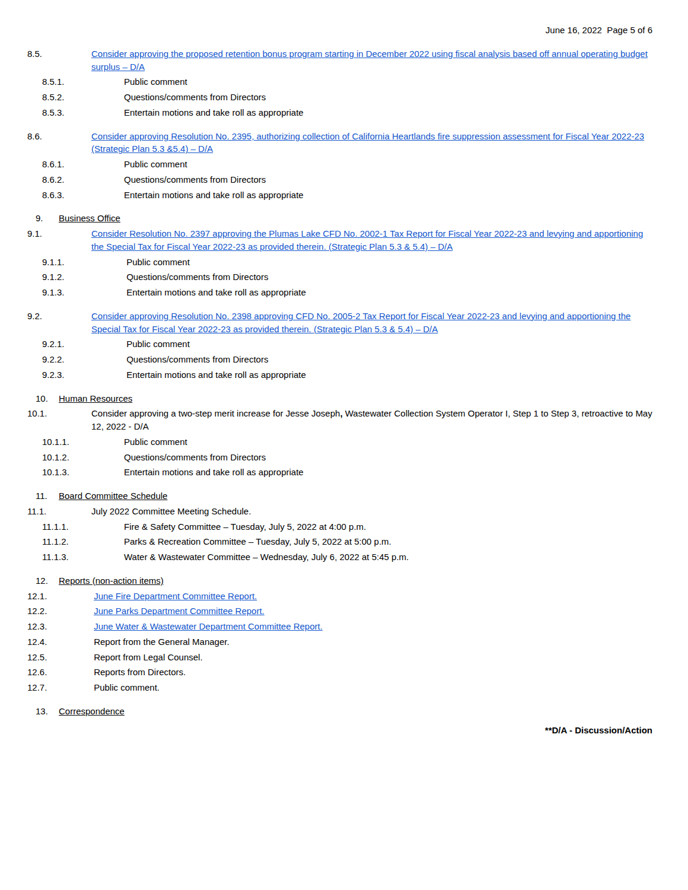June 16, 2022 Page 5 of 6
8.5. Consider approving the proposed retention bonus program starting in December 2022 using fiscal analysis based off annual operating budget surplus – D/A
8.5.1. Public comment
8.5.2. Questions/comments from Directors
8.5.3. Entertain motions and take roll as appropriate
8.6. Consider approving Resolution No. 2395, authorizing collection of California Heartlands fire suppression assessment for Fiscal Year 2022-23 (Strategic Plan 5.3 &5.4) – D/A
8.6.1. Public comment
8.6.2. Questions/comments from Directors
8.6.3. Entertain motions and take roll as appropriate
9. Business Office
9.1. Consider Resolution No. 2397 approving the Plumas Lake CFD No. 2002-1 Tax Report for Fiscal Year 2022-23 and levying and apportioning the Special Tax for Fiscal Year 2022-23 as provided therein. (Strategic Plan 5.3 & 5.4) – D/A
9.1.1. Public comment
9.1.2. Questions/comments from Directors
9.1.3. Entertain motions and take roll as appropriate
9.2. Consider approving Resolution No. 2398 approving CFD No. 2005-2 Tax Report for Fiscal Year 2022-23 and levying and apportioning the Special Tax for Fiscal Year 2022-23 as provided therein. (Strategic Plan 5.3 & 5.4) – D/A
9.2.1. Public comment
9.2.2. Questions/comments from Directors
9.2.3. Entertain motions and take roll as appropriate
10. Human Resources
10.1. Consider approving a two-step merit increase for Jesse Joseph, Wastewater Collection System Operator I, Step 1 to Step 3, retroactive to May 12, 2022 - D/A
10.1.1. Public comment
10.1.2. Questions/comments from Directors
10.1.3. Entertain motions and take roll as appropriate
11. Board Committee Schedule
11.1. July 2022 Committee Meeting Schedule.
11.1.1. Fire & Safety Committee – Tuesday, July 5, 2022 at 4:00 p.m.
11.1.2. Parks & Recreation Committee – Tuesday, July 5, 2022 at 5:00 p.m.
11.1.3. Water & Wastewater Committee – Wednesday, July 6, 2022 at 5:45 p.m.
12. Reports (non-action items)
12.1. June Fire Department Committee Report.
12.2. June Parks Department Committee Report.
12.3. June Water & Wastewater Department Committee Report.
12.4. Report from the General Manager.
12.5. Report from Legal Counsel.
12.6. Reports from Directors.
12.7. Public comment.
13. Correspondence
**D/A - Discussion/Action